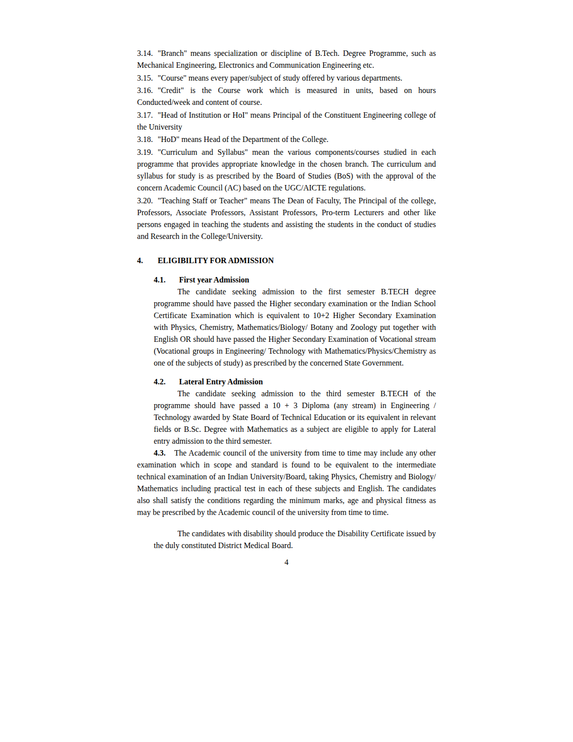3.14."Branch" means specialization or discipline of B.Tech. Degree Programme, such as Mechanical Engineering, Electronics and Communication Engineering etc.
3.15."Course" means every paper/subject of study offered by various departments.
3.16."Credit" is the Course work which is measured in units, based on hours Conducted/week and content of course.
3.17."Head of Institution or HoI" means Principal of the Constituent Engineering college of the University
3.18."HoD" means Head of the Department of the College.
3.19."Curriculum and Syllabus" mean the various components/courses studied in each programme that provides appropriate knowledge in the chosen branch. The curriculum and syllabus for study is as prescribed by the Board of Studies (BoS) with the approval of the concern Academic Council (AC) based on the UGC/AICTE regulations.
3.20."Teaching Staff or Teacher" means The Dean of Faculty, The Principal of the college, Professors, Associate Professors, Assistant Professors, Pro-term Lecturers and other like persons engaged in teaching the students and assisting the students in the conduct of studies and Research in the College/University.
4. ELIGIBILITY FOR ADMISSION
4.1. First year Admission
The candidate seeking admission to the first semester B.TECH degree programme should have passed the Higher secondary examination or the Indian School Certificate Examination which is equivalent to 10+2 Higher Secondary Examination with Physics, Chemistry, Mathematics/Biology/ Botany and Zoology put together with English OR should have passed the Higher Secondary Examination of Vocational stream (Vocational groups in Engineering/ Technology with Mathematics/Physics/Chemistry as one of the subjects of study) as prescribed by the concerned State Government.
4.2. Lateral Entry Admission
The candidate seeking admission to the third semester B.TECH of the programme should have passed a 10 + 3 Diploma (any stream) in Engineering / Technology awarded by State Board of Technical Education or its equivalent in relevant fields or B.Sc. Degree with Mathematics as a subject are eligible to apply for Lateral entry admission to the third semester.
4.3. The Academic council of the university from time to time may include any other examination which in scope and standard is found to be equivalent to the intermediate technical examination of an Indian University/Board, taking Physics, Chemistry and Biology/ Mathematics including practical test in each of these subjects and English. The candidates also shall satisfy the conditions regarding the minimum marks, age and physical fitness as may be prescribed by the Academic council of the university from time to time.
The candidates with disability should produce the Disability Certificate issued by the duly constituted District Medical Board.
4